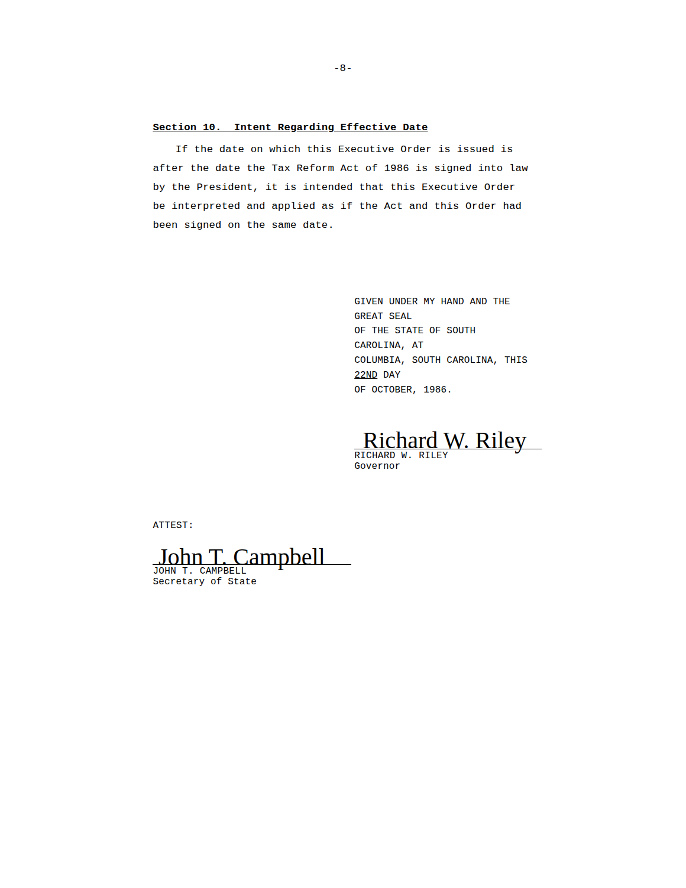-8-
Section 10. Intent Regarding Effective Date
If the date on which this Executive Order is issued is after the date the Tax Reform Act of 1986 is signed into law by the President, it is intended that this Executive Order be interpreted and applied as if the Act and this Order had been signed on the same date.
GIVEN UNDER MY HAND AND THE GREAT SEAL
OF THE STATE OF SOUTH CAROLINA, AT
COLUMBIA, SOUTH CAROLINA, THIS 22ND DAY
OF OCTOBER, 1986.
Richard W. Riley
RICHARD W. RILEY
Governor
ATTEST:
John T. Campbell
JOHN T. CAMPBELL
Secretary of State